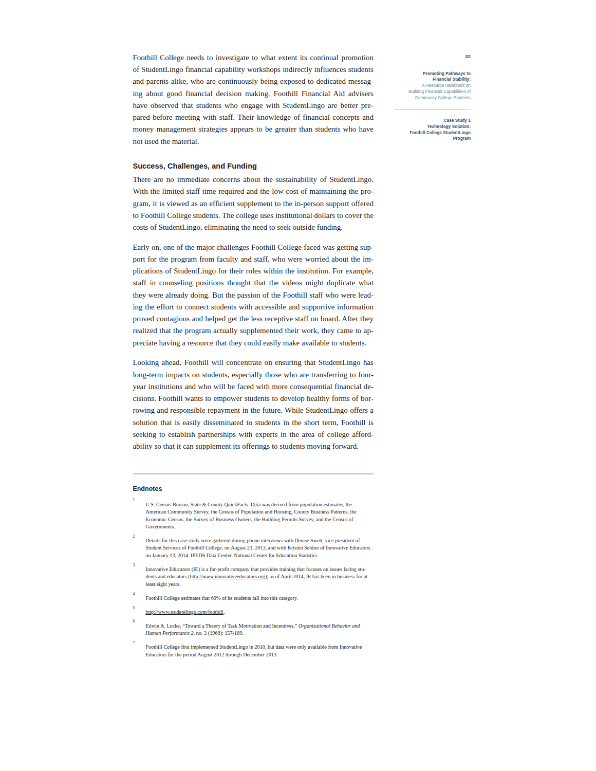Foothill College needs to investigate to what extent its continual promotion of StudentLingo financial capability workshops indirectly influences students and parents alike, who are continuously being exposed to dedicated messaging about good financial decision making. Foothill Financial Aid advisers have observed that students who engage with StudentLingo are better prepared before meeting with staff. Their knowledge of financial concepts and money management strategies appears to be greater than students who have not used the material.
Success, Challenges, and Funding
There are no immediate concerns about the sustainability of StudentLingo. With the limited staff time required and the low cost of maintaining the program, it is viewed as an efficient supplement to the in-person support offered to Foothill College students. The college uses institutional dollars to cover the costs of StudentLingo, eliminating the need to seek outside funding.
Early on, one of the major challenges Foothill College faced was getting support for the program from faculty and staff, who were worried about the implications of StudentLingo for their roles within the institution. For example, staff in counseling positions thought that the videos might duplicate what they were already doing. But the passion of the Foothill staff who were leading the effort to connect students with accessible and supportive information proved contagious and helped get the less receptive staff on board. After they realized that the program actually supplemented their work, they came to appreciate having a resource that they could easily make available to students.
Looking ahead, Foothill will concentrate on ensuring that StudentLingo has long-term impacts on students, especially those who are transferring to four-year institutions and who will be faced with more consequential financial decisions. Foothill wants to empower students to develop healthy forms of borrowing and responsible repayment in the future. While StudentLingo offers a solution that is easily disseminated to students in the short term, Foothill is seeking to establish partnerships with experts in the area of college affordability so that it can supplement its offerings to students moving forward.
Endnotes
U.S. Census Bureau, State & County QuickFacts. Data was derived from population estimates, the American Community Survey, the Census of Population and Housing, County Business Patterns, the Economic Census, the Survey of Business Owners, the Building Permits Survey, and the Census of Governments.
Details for this case study were gathered during phone interviews with Denise Swett, vice president of Student Services of Foothill College, on August 23, 2013, and with Kristen Seldon of Innovative Educators on January 13, 2014. IPEDS Data Center. National Center for Education Statistics.
Innovative Educators (IE) is a for-profit company that provides training that focuses on issues facing students and educators (http://www.innovativeeducators.org); as of April 2014, IE has been in business for at least eight years.
Foothill College estimates that 60% of its students fall into this category.
http://www.studentlingo.com/foothill.
Edwin A. Locke, “Toward a Theory of Task Motivation and Incentives,” Organizational Behavior and Human Performance 2, no. 3 (1968): 157-189.
Foothill College first implemented StudentLingo in 2010, but data were only available from Innovative Educators for the period August 2012 through December 2013.
32
Promoting Pathways to
Financial Stability:
A Resource Handbook on
Building Financial Capabilities of
Community College Students
Case Study 1
Technology Solution:
Foothill College StudentLingo
Program